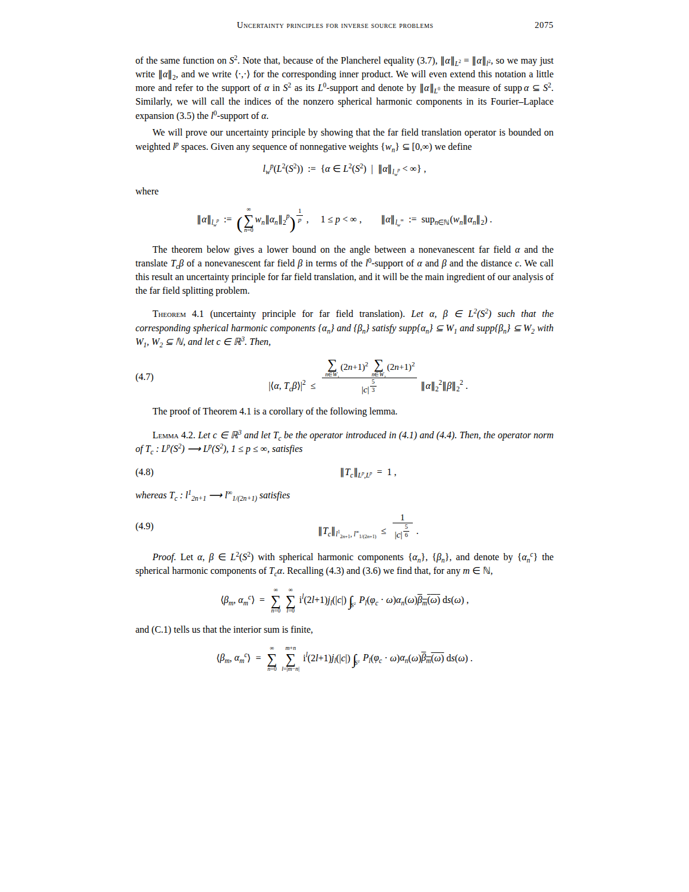Uncertainty principles for inverse source problems 2075
of the same function on S2. Note that, because of the Plancherel equality (3.7), ∥α∥L2 = ∥α∥l2, so we may just write ∥α∥2, and we write ⟨·,·⟩ for the corresponding inner product. We will even extend this notation a little more and refer to the support of α in S2 as its L0-support and denote by ∥α∥L0 the measure of supp α ⊆ S2. Similarly, we will call the indices of the nonzero spherical harmonic components in its Fourier–Laplace expansion (3.5) the l0-support of α.
We will prove our uncertainty principle by showing that the far field translation operator is bounded on weighted lp spaces. Given any sequence of nonnegative weights {wn} ⊆ [0,∞) we define
lwp(L2(S2)) := {α ∈ L2(S2) | ∥α∥lwp < ∞} ,
where
∥α∥lwp := (∞∑n=0 wn∥αn∥2p)1 p , 1 ≤ p < ∞ , ∥α∥lw∞ := supn∈ℕ(wn∥αn∥2) .
The theorem below gives a lower bound on the angle between a nonevanescent far field α and the translate Tcβ of a nonevanescent far field β in terms of the l0-support of α and β and the distance c. We call this result an uncertainty principle for far field translation, and it will be the main ingredient of our analysis of the far field splitting problem.
Theorem 4.1 (uncertainty principle for far field translation). Let α, β ∈ L2(S2) such that the corresponding spherical harmonic components {αn} and {βn} satisfy supp{αn} ⊆ W1 and supp{βn} ⊆ W2 with W1, W2 ⊆ ℕ, and let c ∈ ℝ3. Then,
(4.7) |⟨α, Tcβ⟩|2 ≤ ∑n∈W1(2n+1)2 ∑n∈W2(2n+1)2 |c|53 ∥α∥22∥β∥22 .
The proof of Theorem 4.1 is a corollary of the following lemma.
Lemma 4.2. Let c ∈ ℝ3 and let Tc be the operator introduced in (4.1) and (4.4). Then, the operator norm of Tc : Lp(S2) ⟶ Lp(S2), 1 ≤ p ≤ ∞, satisfies
(4.8) ∥Tc∥Lp,Lp = 1 ,
whereas Tc : l12n+1 ⟶ l∞1/(2n+1) satisfies
(4.9) ∥Tc∥l12n+1, l∞1/(2n+1) ≤ 1|c|56 .
Proof. Let α, β ∈ L2(S2) with spherical harmonic components {αn}, {βn}, and denote by {αnc} the spherical harmonic components of Tcα. Recalling (4.3) and (3.6) we find that, for any m ∈ ℕ,
⟨βm, αmc⟩ = ∞∑n=0 ∞∑l=0 il(2l+1)jl(|c|) ∫S2 Pl(φc · ω)αn(ω)βm(ω) ds(ω) ,
and (C.1) tells us that the interior sum is finite,
⟨βm, αmc⟩ = ∞∑n=0 m+n∑l=|m−n| il(2l+1)jl(|c|) ∫S2 Pl(φc · ω)αn(ω)βm(ω) ds(ω) .